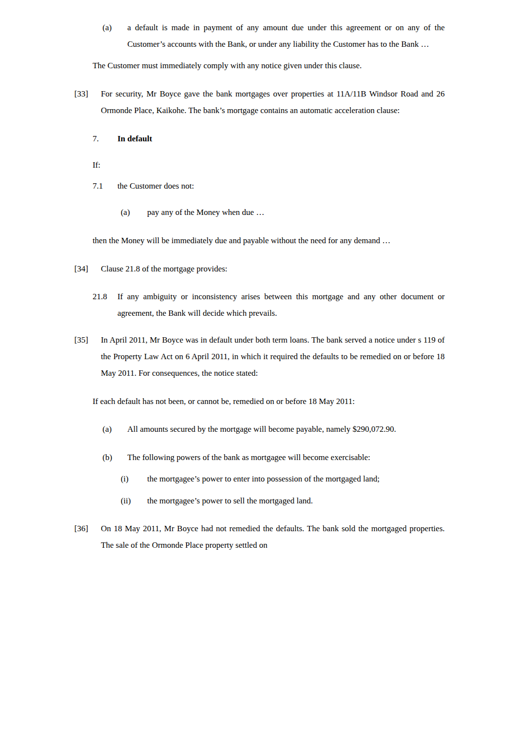(a)
a default is made in payment of any amount due under this agreement or on any of the Customer’s accounts with the Bank, or under any liability the Customer has to the Bank …
The Customer must immediately comply with any notice given under this clause.
[33]
For security, Mr Boyce gave the bank mortgages over properties at 11A/11B Windsor Road and 26 Ormonde Place, Kaikohe. The bank’s mortgage contains an automatic acceleration clause:
7.
In default
If:
7.1
the Customer does not:
(a)
pay any of the Money when due …
then the Money will be immediately due and payable without the need for any demand …
[34]
Clause 21.8 of the mortgage provides:
21.8
If any ambiguity or inconsistency arises between this mortgage and any other document or agreement, the Bank will decide which prevails.
[35]
In April 2011, Mr Boyce was in default under both term loans. The bank served a notice under s 119 of the Property Law Act on 6 April 2011, in which it required the defaults to be remedied on or before 18 May 2011. For consequences, the notice stated:
If each default has not been, or cannot be, remedied on or before 18 May 2011:
(a)
All amounts secured by the mortgage will become payable, namely $290,072.90.
(b)
The following powers of the bank as mortgagee will become exercisable:
(i)
the mortgagee’s power to enter into possession of the mortgaged land;
(ii)
the mortgagee’s power to sell the mortgaged land.
[36]
On 18 May 2011, Mr Boyce had not remedied the defaults. The bank sold the mortgaged properties. The sale of the Ormonde Place property settled on